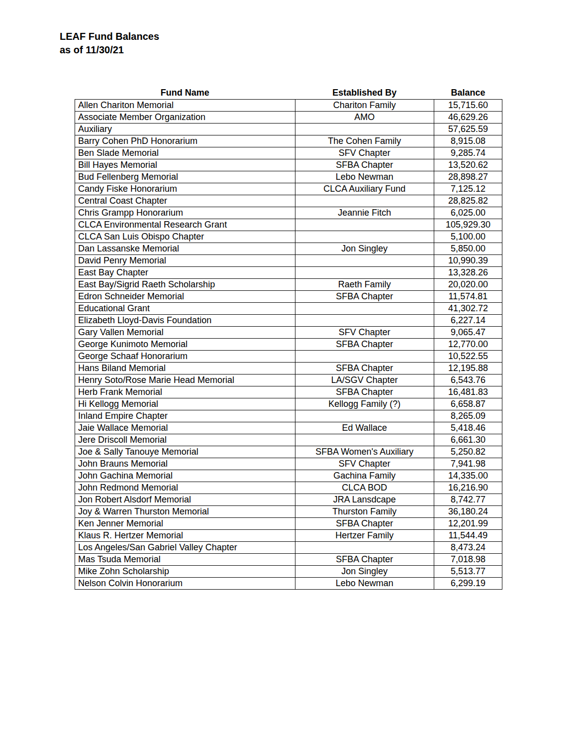LEAF Fund Balances
as of 11/30/21
| Fund Name | Established By | Balance |
| --- | --- | --- |
| Allen Chariton Memorial | Chariton Family | 15,715.60 |
| Associate Member Organization | AMO | 46,629.26 |
| Auxiliary | | 57,625.59 |
| Barry Cohen PhD Honorarium | The Cohen Family | 8,915.08 |
| Ben Slade Memorial | SFV Chapter | 9,285.74 |
| Bill Hayes Memorial | SFBA Chapter | 13,520.62 |
| Bud Fellenberg Memorial | Lebo Newman | 28,898.27 |
| Candy Fiske Honorarium | CLCA Auxiliary Fund | 7,125.12 |
| Central Coast Chapter | | 28,825.82 |
| Chris Grampp Honorarium | Jeannie Fitch | 6,025.00 |
| CLCA Environmental Research Grant | | 105,929.30 |
| CLCA San Luis Obispo Chapter | | 5,100.00 |
| Dan Lassanske Memorial | Jon Singley | 5,850.00 |
| David Penry Memorial | | 10,990.39 |
| East Bay Chapter | | 13,328.26 |
| East Bay/Sigrid Raeth Scholarship | Raeth Family | 20,020.00 |
| Edron Schneider Memorial | SFBA Chapter | 11,574.81 |
| Educational Grant | | 41,302.72 |
| Elizabeth Lloyd-Davis Foundation | | 6,227.14 |
| Gary Vallen Memorial | SFV Chapter | 9,065.47 |
| George Kunimoto Memorial | SFBA Chapter | 12,770.00 |
| George Schaaf Honorarium | | 10,522.55 |
| Hans Biland Memorial | SFBA Chapter | 12,195.88 |
| Henry Soto/Rose Marie Head Memorial | LA/SGV Chapter | 6,543.76 |
| Herb Frank Memorial | SFBA Chapter | 16,481.83 |
| Hi Kellogg Memorial | Kellogg Family (?) | 6,658.87 |
| Inland Empire Chapter | | 8,265.09 |
| Jaie Wallace Memorial | Ed Wallace | 5,418.46 |
| Jere Driscoll Memorial | | 6,661.30 |
| Joe & Sally Tanouye Memorial | SFBA Women's Auxiliary | 5,250.82 |
| John Brauns Memorial | SFV Chapter | 7,941.98 |
| John Gachina Memorial | Gachina Family | 14,335.00 |
| John Redmond Memorial | CLCA BOD | 16,216.90 |
| Jon Robert Alsdorf Memorial | JRA Lansdcape | 8,742.77 |
| Joy & Warren Thurston Memorial | Thurston Family | 36,180.24 |
| Ken Jenner Memorial | SFBA Chapter | 12,201.99 |
| Klaus R. Hertzer Memorial | Hertzer Family | 11,544.49 |
| Los Angeles/San Gabriel Valley Chapter | | 8,473.24 |
| Mas Tsuda Memorial | SFBA Chapter | 7,018.98 |
| Mike Zohn Scholarship | Jon Singley | 5,513.77 |
| Nelson Colvin Honorarium | Lebo Newman | 6,299.19 |